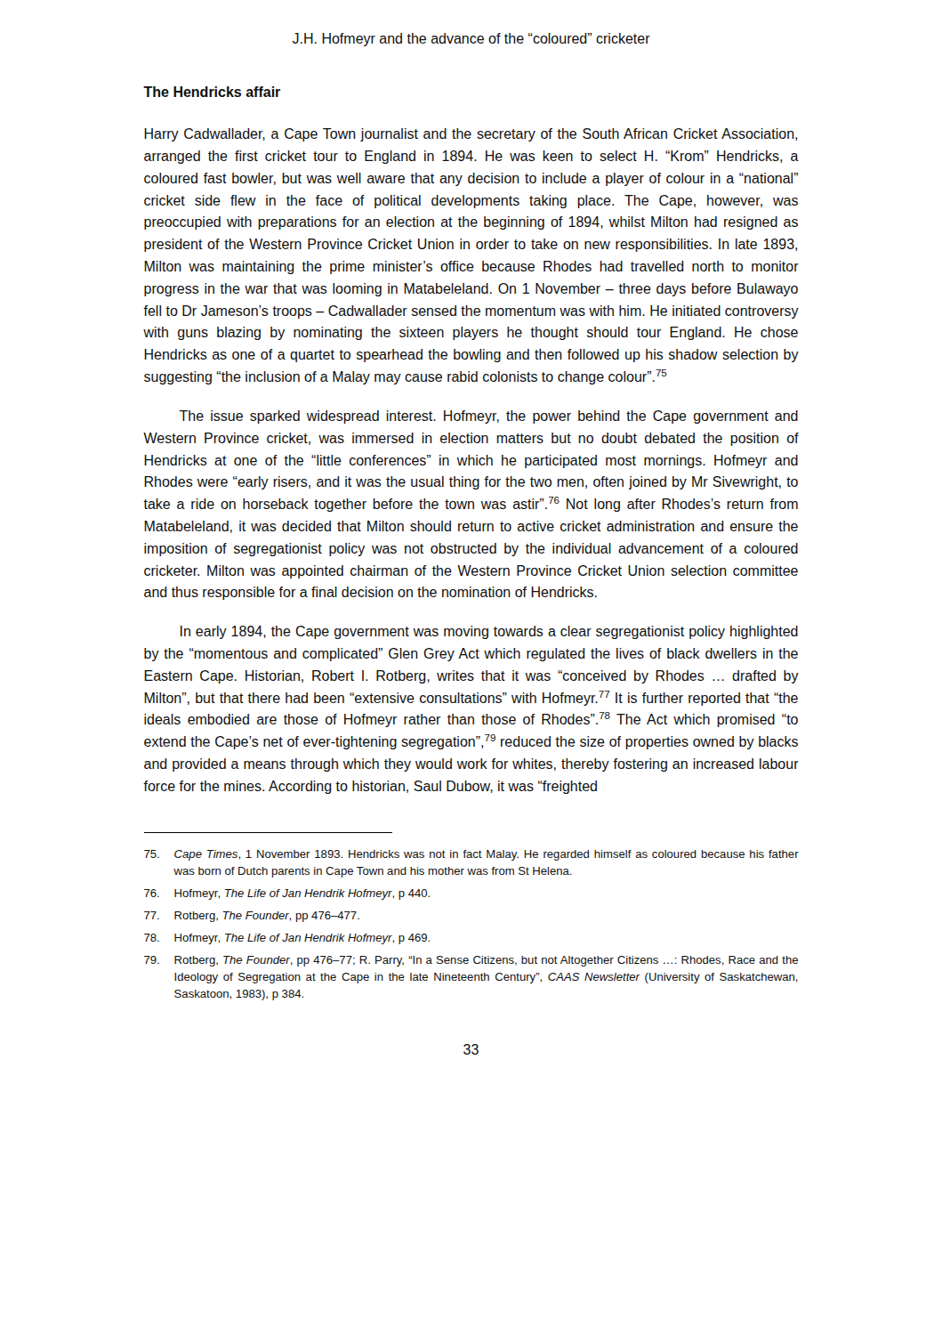J.H. Hofmeyr and the advance of the “coloured” cricketer
The Hendricks affair
Harry Cadwallader, a Cape Town journalist and the secretary of the South African Cricket Association, arranged the first cricket tour to England in 1894. He was keen to select H. “Krom” Hendricks, a coloured fast bowler, but was well aware that any decision to include a player of colour in a “national” cricket side flew in the face of political developments taking place. The Cape, however, was preoccupied with preparations for an election at the beginning of 1894, whilst Milton had resigned as president of the Western Province Cricket Union in order to take on new responsibilities. In late 1893, Milton was maintaining the prime minister’s office because Rhodes had travelled north to monitor progress in the war that was looming in Matabeleland. On 1 November – three days before Bulawayo fell to Dr Jameson’s troops – Cadwallader sensed the momentum was with him. He initiated controversy with guns blazing by nominating the sixteen players he thought should tour England. He chose Hendricks as one of a quartet to spearhead the bowling and then followed up his shadow selection by suggesting “the inclusion of a Malay may cause rabid colonists to change colour”.75
The issue sparked widespread interest. Hofmeyr, the power behind the Cape government and Western Province cricket, was immersed in election matters but no doubt debated the position of Hendricks at one of the “little conferences” in which he participated most mornings. Hofmeyr and Rhodes were “early risers, and it was the usual thing for the two men, often joined by Mr Sivewright, to take a ride on horseback together before the town was astir”.76 Not long after Rhodes’s return from Matabeleland, it was decided that Milton should return to active cricket administration and ensure the imposition of segregationist policy was not obstructed by the individual advancement of a coloured cricketer. Milton was appointed chairman of the Western Province Cricket Union selection committee and thus responsible for a final decision on the nomination of Hendricks.
In early 1894, the Cape government was moving towards a clear segregationist policy highlighted by the “momentous and complicated” Glen Grey Act which regulated the lives of black dwellers in the Eastern Cape. Historian, Robert I. Rotberg, writes that it was “conceived by Rhodes … drafted by Milton”, but that there had been “extensive consultations” with Hofmeyr.77 It is further reported that “the ideals embodied are those of Hofmeyr rather than those of Rhodes”.78 The Act which promised “to extend the Cape’s net of ever-tightening segregation”,79 reduced the size of properties owned by blacks and provided a means through which they would work for whites, thereby fostering an increased labour force for the mines. According to historian, Saul Dubow, it was “freighted
75. Cape Times, 1 November 1893. Hendricks was not in fact Malay. He regarded himself as coloured because his father was born of Dutch parents in Cape Town and his mother was from St Helena.
76. Hofmeyr, The Life of Jan Hendrik Hofmeyr, p 440.
77. Rotberg, The Founder, pp 476–477.
78. Hofmeyr, The Life of Jan Hendrik Hofmeyr, p 469.
79. Rotberg, The Founder, pp 476–77; R. Parry, “In a Sense Citizens, but not Altogether Citizens …: Rhodes, Race and the Ideology of Segregation at the Cape in the late Nineteenth Century”, CAAS Newsletter (University of Saskatchewan, Saskatoon, 1983), p 384.
33